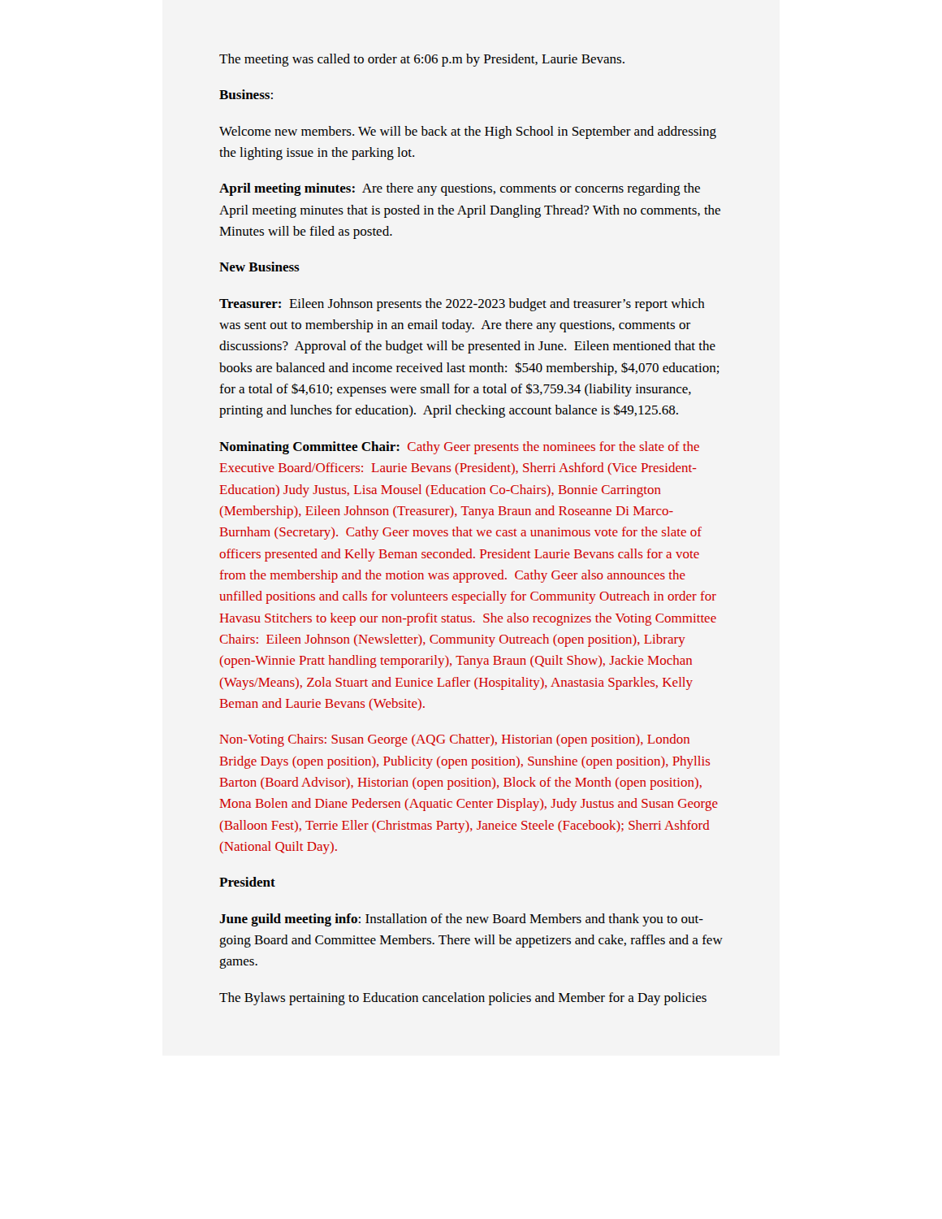The meeting was called to order at 6:06 p.m by President, Laurie Bevans.
Business:
Welcome new members. We will be back at the High School in September and addressing the lighting issue in the parking lot.
April meeting minutes: Are there any questions, comments or concerns regarding the April meeting minutes that is posted in the April Dangling Thread? With no comments, the Minutes will be filed as posted.
New Business
Treasurer: Eileen Johnson presents the 2022-2023 budget and treasurer’s report which was sent out to membership in an email today. Are there any questions, comments or discussions? Approval of the budget will be presented in June. Eileen mentioned that the books are balanced and income received last month: $540 membership, $4,070 education; for a total of $4,610; expenses were small for a total of $3,759.34 (liability insurance, printing and lunches for education). April checking account balance is $49,125.68.
Nominating Committee Chair: Cathy Geer presents the nominees for the slate of the Executive Board/Officers: Laurie Bevans (President), Sherri Ashford (Vice President-Education) Judy Justus, Lisa Mousel (Education Co-Chairs), Bonnie Carrington (Membership), Eileen Johnson (Treasurer), Tanya Braun and Roseanne Di Marco-Burnham (Secretary). Cathy Geer moves that we cast a unanimous vote for the slate of officers presented and Kelly Beman seconded. President Laurie Bevans calls for a vote from the membership and the motion was approved. Cathy Geer also announces the unfilled positions and calls for volunteers especially for Community Outreach in order for Havasu Stitchers to keep our non-profit status. She also recognizes the Voting Committee Chairs: Eileen Johnson (Newsletter), Community Outreach (open position), Library (open-Winnie Pratt handling temporarily), Tanya Braun (Quilt Show), Jackie Mochan (Ways/Means), Zola Stuart and Eunice Lafler (Hospitality), Anastasia Sparkles, Kelly Beman and Laurie Bevans (Website).
Non-Voting Chairs: Susan George (AQG Chatter), Historian (open position), London Bridge Days (open position), Publicity (open position), Sunshine (open position), Phyllis Barton (Board Advisor), Historian (open position), Block of the Month (open position), Mona Bolen and Diane Pedersen (Aquatic Center Display), Judy Justus and Susan George (Balloon Fest), Terrie Eller (Christmas Party), Janeice Steele (Facebook); Sherri Ashford (National Quilt Day).
President
June guild meeting info: Installation of the new Board Members and thank you to out-going Board and Committee Members. There will be appetizers and cake, raffles and a few games.
The Bylaws pertaining to Education cancelation policies and Member for a Day policies